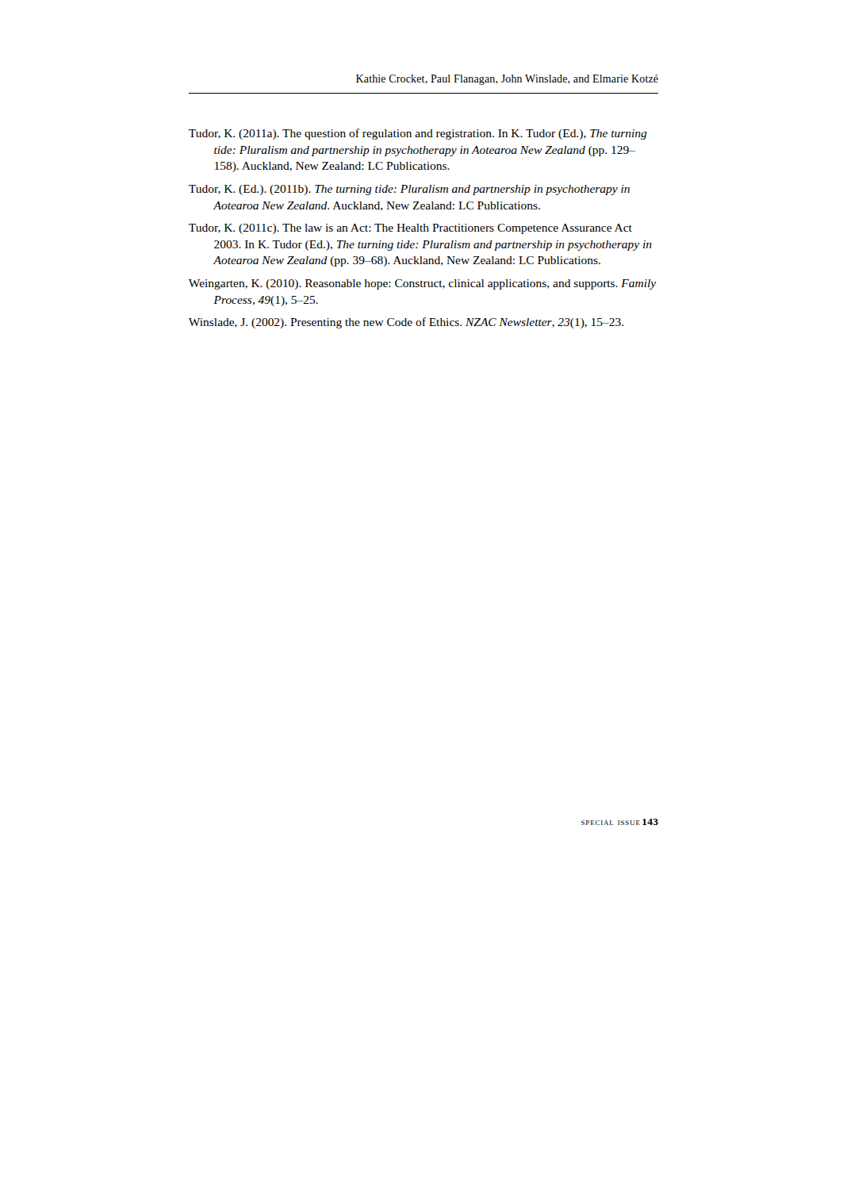Kathie Crocket, Paul Flanagan, John Winslade, and Elmarie Kotzé
Tudor, K. (2011a). The question of regulation and registration. In K. Tudor (Ed.), The turning tide: Pluralism and partnership in psychotherapy in Aotearoa New Zealand (pp. 129–158). Auckland, New Zealand: LC Publications.
Tudor, K. (Ed.). (2011b). The turning tide: Pluralism and partnership in psychotherapy in Aotearoa New Zealand. Auckland, New Zealand: LC Publications.
Tudor, K. (2011c). The law is an Act: The Health Practitioners Competence Assurance Act 2003. In K. Tudor (Ed.), The turning tide: Pluralism and partnership in psychotherapy in Aotearoa New Zealand (pp. 39–68). Auckland, New Zealand: LC Publications.
Weingarten, K. (2010). Reasonable hope: Construct, clinical applications, and supports. Family Process, 49(1), 5–25.
Winslade, J. (2002). Presenting the new Code of Ethics. NZAC Newsletter, 23(1), 15–23.
special issue 143